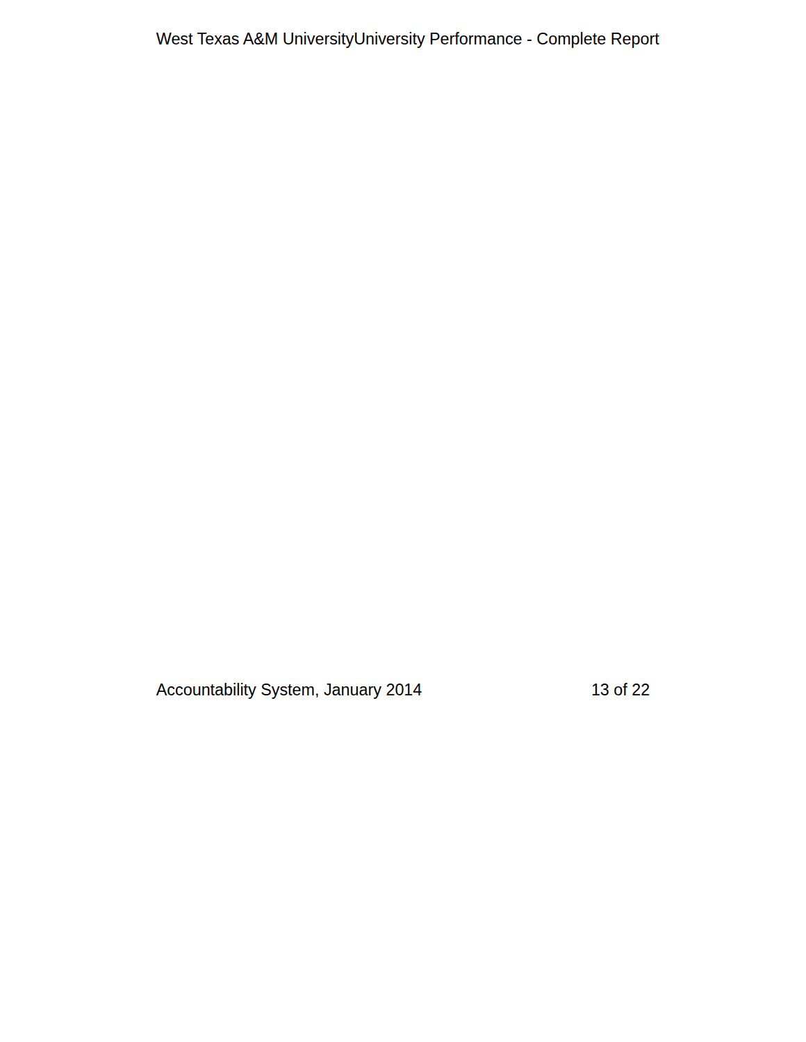West Texas A&M University
University Performance - Complete Report
Accountability System, January 2014
13 of 22